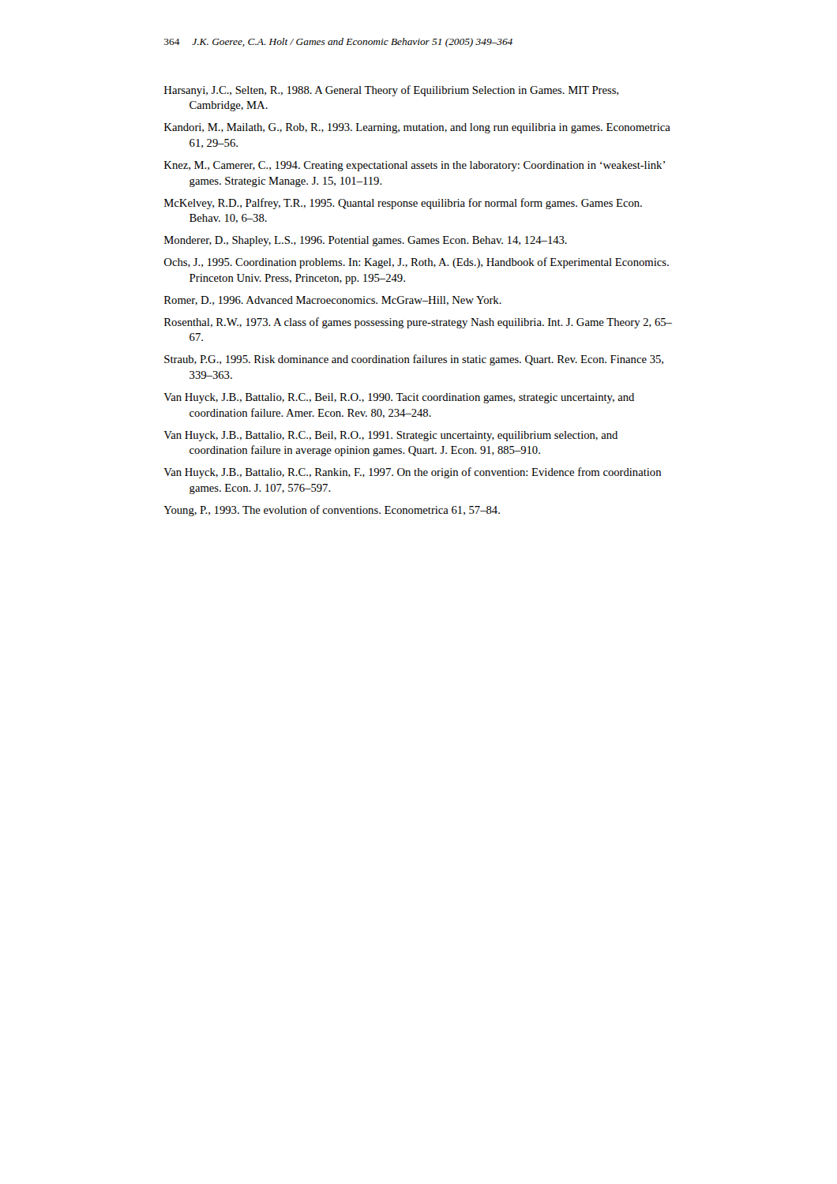364 J.K. Goeree, C.A. Holt / Games and Economic Behavior 51 (2005) 349–364
Harsanyi, J.C., Selten, R., 1988. A General Theory of Equilibrium Selection in Games. MIT Press, Cambridge, MA.
Kandori, M., Mailath, G., Rob, R., 1993. Learning, mutation, and long run equilibria in games. Econometrica 61, 29–56.
Knez, M., Camerer, C., 1994. Creating expectational assets in the laboratory: Coordination in ‘weakest-link’ games. Strategic Manage. J. 15, 101–119.
McKelvey, R.D., Palfrey, T.R., 1995. Quantal response equilibria for normal form games. Games Econ. Behav. 10, 6–38.
Monderer, D., Shapley, L.S., 1996. Potential games. Games Econ. Behav. 14, 124–143.
Ochs, J., 1995. Coordination problems. In: Kagel, J., Roth, A. (Eds.), Handbook of Experimental Economics. Princeton Univ. Press, Princeton, pp. 195–249.
Romer, D., 1996. Advanced Macroeconomics. McGraw–Hill, New York.
Rosenthal, R.W., 1973. A class of games possessing pure-strategy Nash equilibria. Int. J. Game Theory 2, 65–67.
Straub, P.G., 1995. Risk dominance and coordination failures in static games. Quart. Rev. Econ. Finance 35, 339–363.
Van Huyck, J.B., Battalio, R.C., Beil, R.O., 1990. Tacit coordination games, strategic uncertainty, and coordination failure. Amer. Econ. Rev. 80, 234–248.
Van Huyck, J.B., Battalio, R.C., Beil, R.O., 1991. Strategic uncertainty, equilibrium selection, and coordination failure in average opinion games. Quart. J. Econ. 91, 885–910.
Van Huyck, J.B., Battalio, R.C., Rankin, F., 1997. On the origin of convention: Evidence from coordination games. Econ. J. 107, 576–597.
Young, P., 1993. The evolution of conventions. Econometrica 61, 57–84.